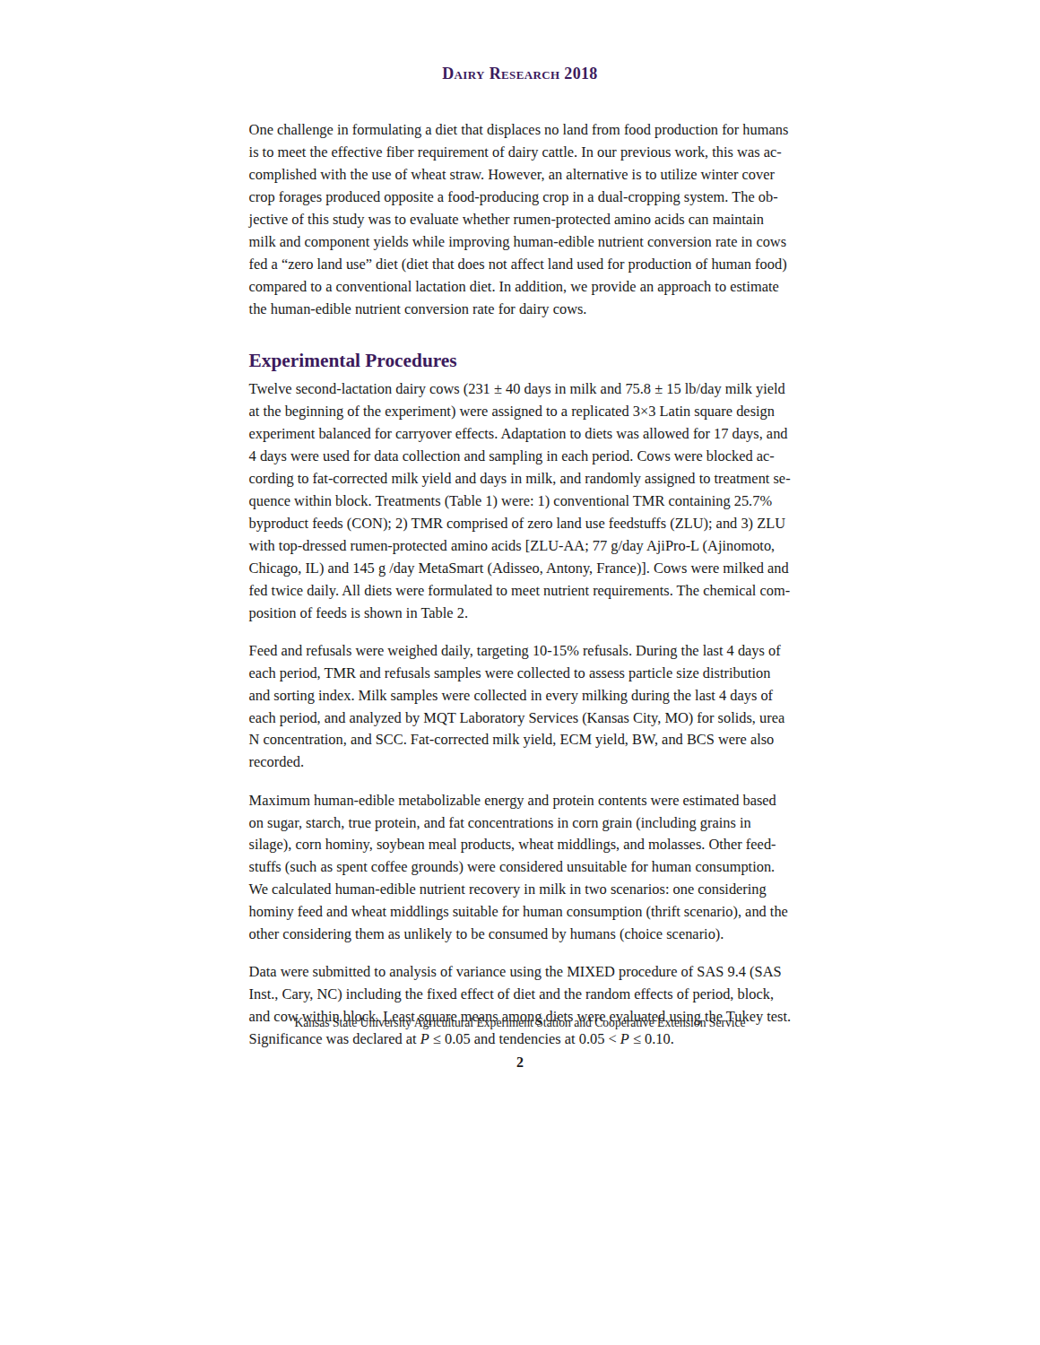Dairy Research 2018
One challenge in formulating a diet that displaces no land from food production for humans is to meet the effective fiber requirement of dairy cattle. In our previous work, this was accomplished with the use of wheat straw. However, an alternative is to utilize winter cover crop forages produced opposite a food-producing crop in a dual-cropping system. The objective of this study was to evaluate whether rumen-protected amino acids can maintain milk and component yields while improving human-edible nutrient conversion rate in cows fed a “zero land use” diet (diet that does not affect land used for production of human food) compared to a conventional lactation diet. In addition, we provide an approach to estimate the human-edible nutrient conversion rate for dairy cows.
Experimental Procedures
Twelve second-lactation dairy cows (231 ± 40 days in milk and 75.8 ± 15 lb/day milk yield at the beginning of the experiment) were assigned to a replicated 3×3 Latin square design experiment balanced for carryover effects. Adaptation to diets was allowed for 17 days, and 4 days were used for data collection and sampling in each period. Cows were blocked according to fat-corrected milk yield and days in milk, and randomly assigned to treatment sequence within block. Treatments (Table 1) were: 1) conventional TMR containing 25.7% byproduct feeds (CON); 2) TMR comprised of zero land use feedstuffs (ZLU); and 3) ZLU with top-dressed rumen-protected amino acids [ZLU-AA; 77 g/day AjiPro-L (Ajinomoto, Chicago, IL) and 145 g /day MetaSmart (Adisseo, Antony, France)]. Cows were milked and fed twice daily. All diets were formulated to meet nutrient requirements. The chemical composition of feeds is shown in Table 2.
Feed and refusals were weighed daily, targeting 10-15% refusals. During the last 4 days of each period, TMR and refusals samples were collected to assess particle size distribution and sorting index. Milk samples were collected in every milking during the last 4 days of each period, and analyzed by MQT Laboratory Services (Kansas City, MO) for solids, urea N concentration, and SCC. Fat-corrected milk yield, ECM yield, BW, and BCS were also recorded.
Maximum human-edible metabolizable energy and protein contents were estimated based on sugar, starch, true protein, and fat concentrations in corn grain (including grains in silage), corn hominy, soybean meal products, wheat middlings, and molasses. Other feedstuffs (such as spent coffee grounds) were considered unsuitable for human consumption. We calculated human-edible nutrient recovery in milk in two scenarios: one considering hominy feed and wheat middlings suitable for human consumption (thrift scenario), and the other considering them as unlikely to be consumed by humans (choice scenario).
Data were submitted to analysis of variance using the MIXED procedure of SAS 9.4 (SAS Inst., Cary, NC) including the fixed effect of diet and the random effects of period, block, and cow within block. Least square means among diets were evaluated using the Tukey test. Significance was declared at P ≤ 0.05 and tendencies at 0.05 < P ≤ 0.10.
Kansas State University Agricultural Experiment Station and Cooperative Extension Service
2